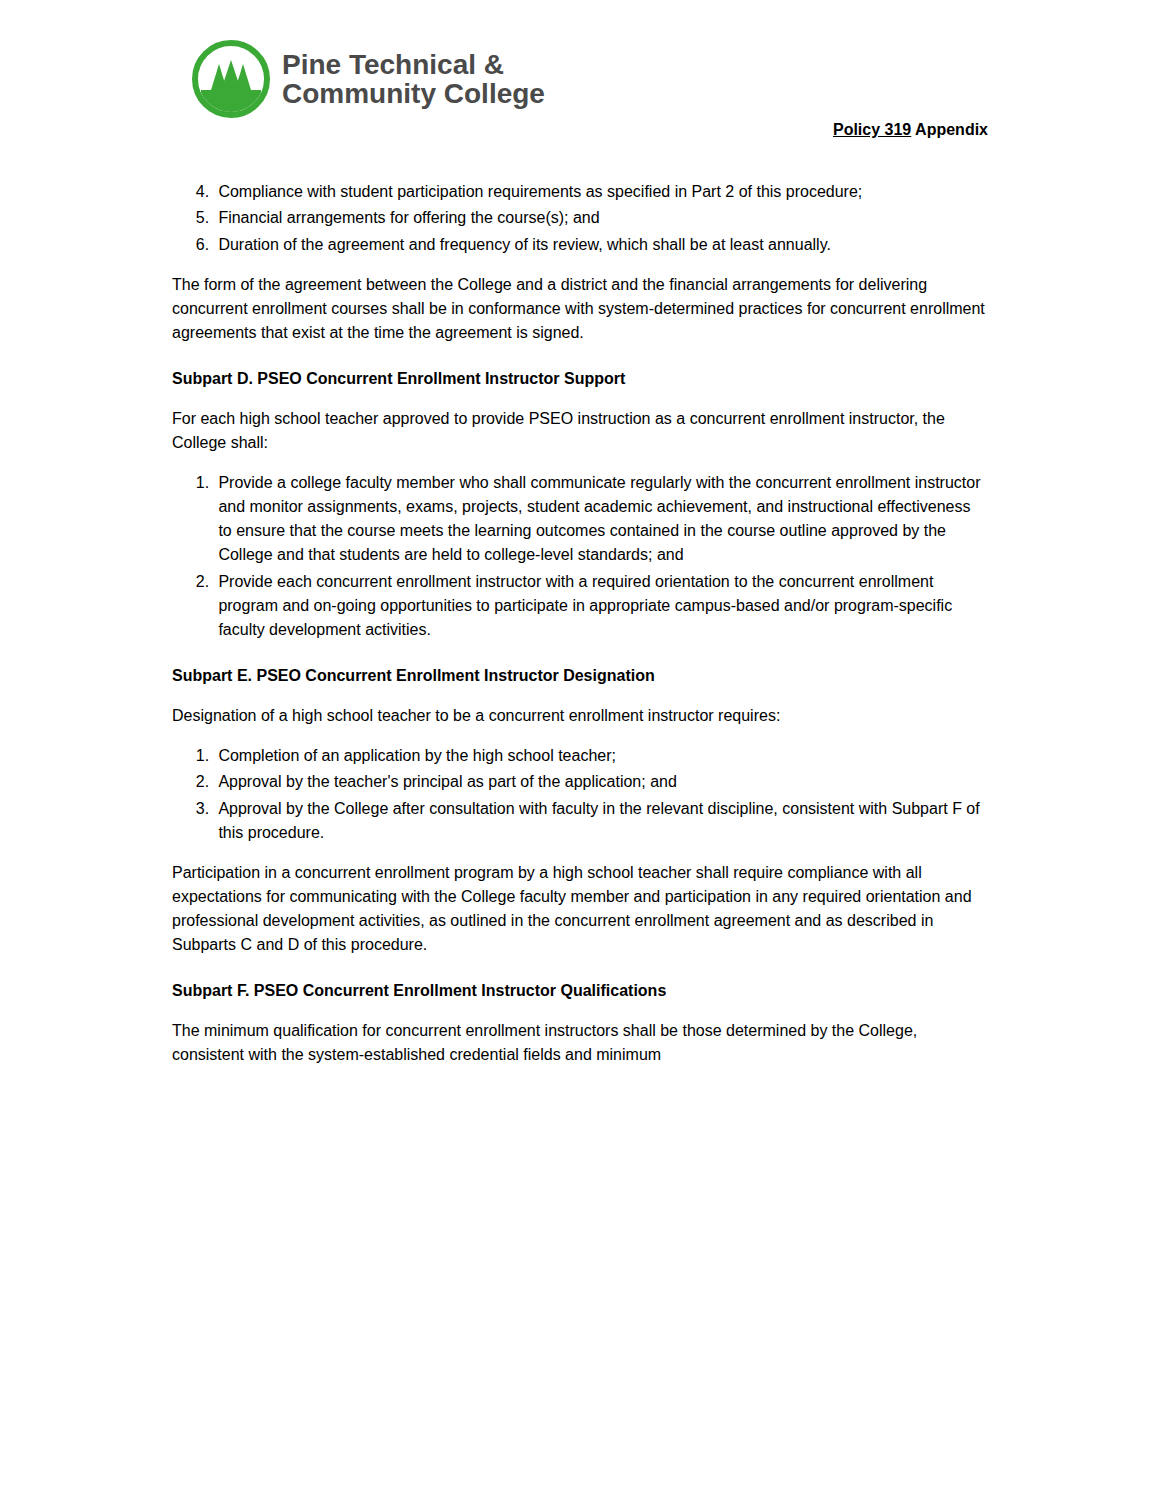Pine Technical &
Community College
Policy 319 Appendix
Compliance with student participation requirements as specified in Part 2 of this procedure;
Financial arrangements for offering the course(s); and
Duration of the agreement and frequency of its review, which shall be at least annually.
The form of the agreement between the College and a district and the financial arrangements for delivering concurrent enrollment courses shall be in conformance with system-determined practices for concurrent enrollment agreements that exist at the time the agreement is signed.
Subpart D. PSEO Concurrent Enrollment Instructor Support
For each high school teacher approved to provide PSEO instruction as a concurrent enrollment instructor, the College shall:
Provide a college faculty member who shall communicate regularly with the concurrent enrollment instructor and monitor assignments, exams, projects, student academic achievement, and instructional effectiveness to ensure that the course meets the learning outcomes contained in the course outline approved by the College and that students are held to college-level standards; and
Provide each concurrent enrollment instructor with a required orientation to the concurrent enrollment program and on-going opportunities to participate in appropriate campus-based and/or program-specific faculty development activities.
Subpart E. PSEO Concurrent Enrollment Instructor Designation
Designation of a high school teacher to be a concurrent enrollment instructor requires:
Completion of an application by the high school teacher;
Approval by the teacher's principal as part of the application; and
Approval by the College after consultation with faculty in the relevant discipline, consistent with Subpart F of this procedure.
Participation in a concurrent enrollment program by a high school teacher shall require compliance with all expectations for communicating with the College faculty member and participation in any required orientation and professional development activities, as outlined in the concurrent enrollment agreement and as described in Subparts C and D of this procedure.
Subpart F. PSEO Concurrent Enrollment Instructor Qualifications
The minimum qualification for concurrent enrollment instructors shall be those determined by the College, consistent with the system-established credential fields and minimum